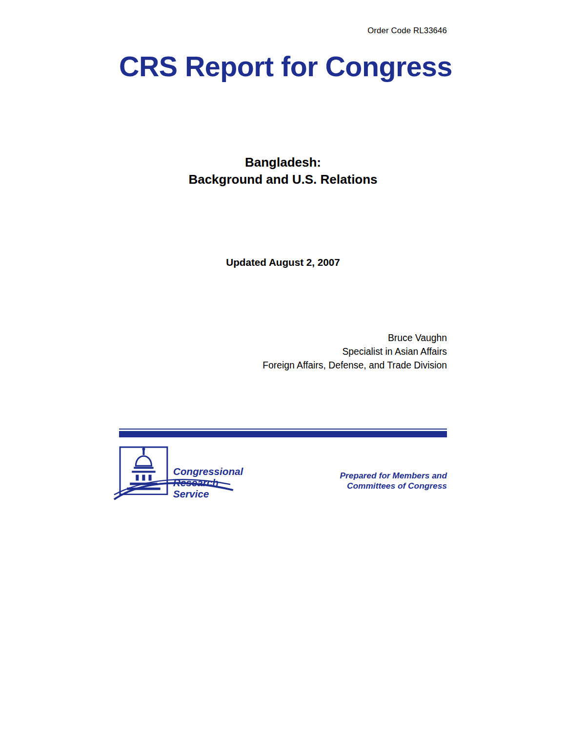Order Code RL33646
CRS Report for Congress
Bangladesh:
Background and U.S. Relations
Updated August 2, 2007
Bruce Vaughn
Specialist in Asian Affairs
Foreign Affairs, Defense, and Trade Division
Congressional
Research
Service
Prepared for Members and
Committees of Congress